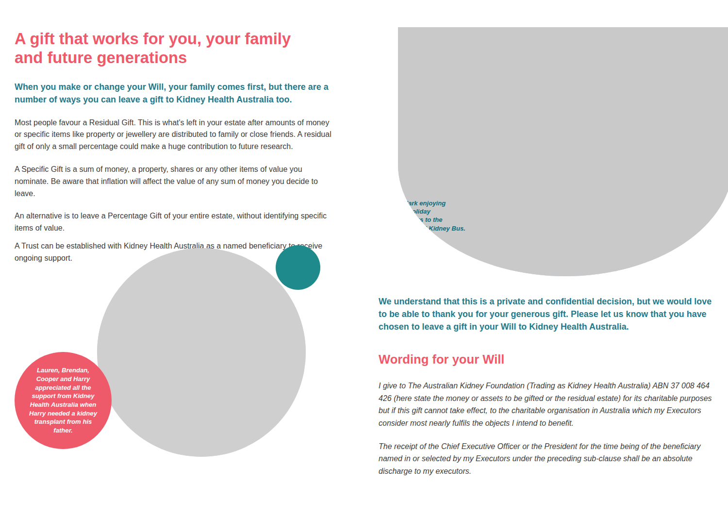A gift that works for you, your family and future generations
When you make or change your Will, your family comes first, but there are a number of ways you can leave a gift to Kidney Health Australia too.
Most people favour a Residual Gift. This is what's left in your estate after amounts of money or specific items like property or jewellery are distributed to family or close friends. A residual gift of only a small percentage could make a huge contribution to future research.
A Specific Gift is a sum of money, a property, shares or any other items of value you nominate. Be aware that inflation will affect the value of any sum of money you decide to leave.
An alternative is to leave a Percentage Gift of your entire estate, without identifying specific items of value.
A Trust can be established with Kidney Health Australia as a named beneficiary to receive ongoing support.
Lauren, Brendan, Cooper and Harry appreciated all the support from Kidney Health Australia when Harry needed a kidney transplant from his father.
Mark enjoying
a holiday
thanks to the
Big Red Kidney Bus.
We understand that this is a private and confidential decision, but we would love to be able to thank you for your generous gift. Please let us know that you have chosen to leave a gift in your Will to Kidney Health Australia.
Wording for your Will
I give to The Australian Kidney Foundation (Trading as Kidney Health Australia) ABN 37 008 464 426 (here state the money or assets to be gifted or the residual estate) for its charitable purposes but if this gift cannot take effect, to the charitable organisation in Australia which my Executors consider most nearly fulfils the objects I intend to benefit.
The receipt of the Chief Executive Officer or the President for the time being of the beneficiary named in or selected by my Executors under the preceding sub-clause shall be an absolute discharge to my executors.